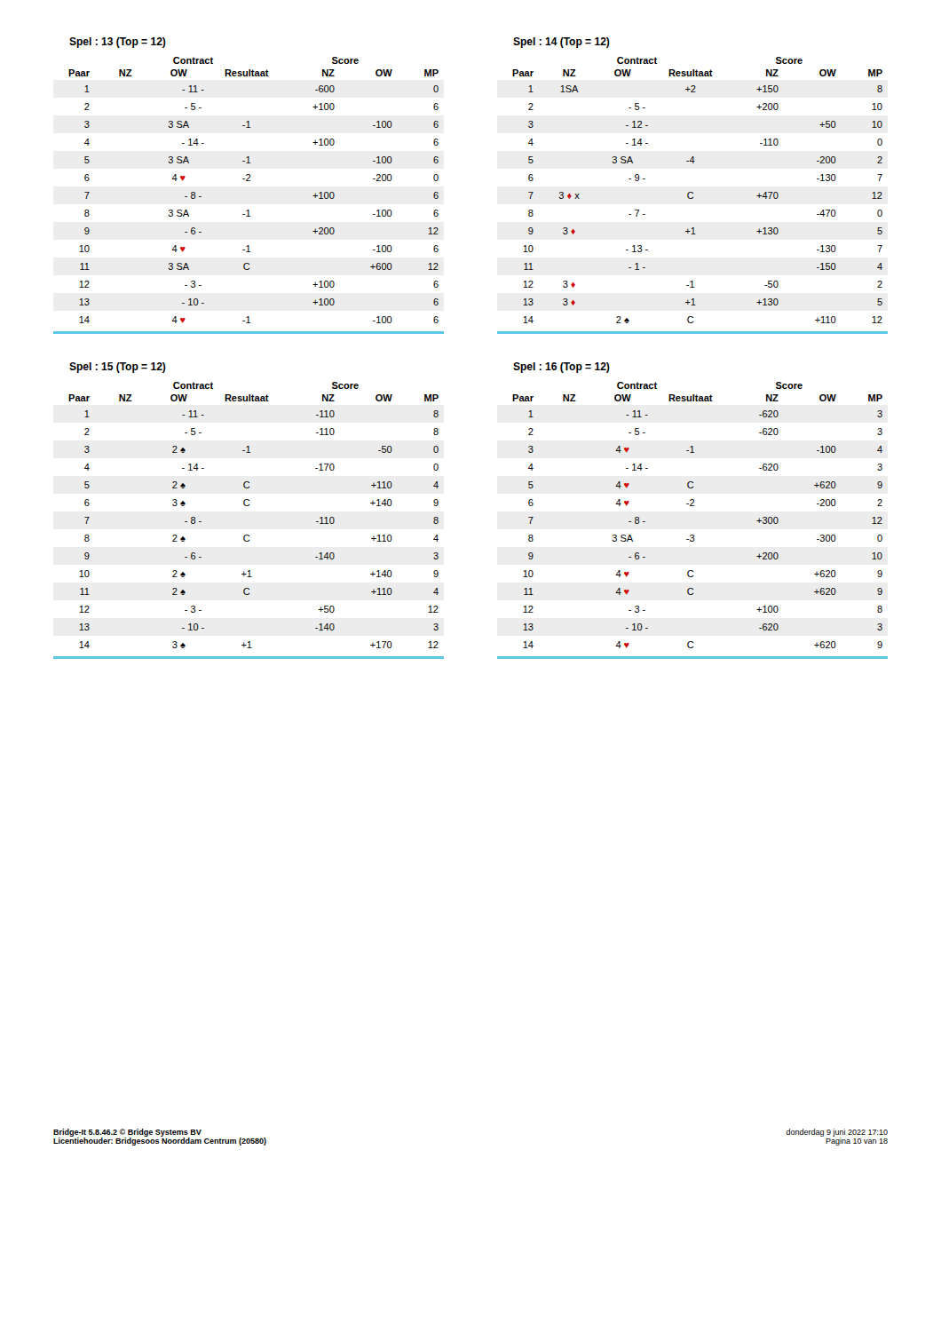Spel : 13 (Top = 12)
| | Contract | Score | |
| --- | --- | --- | --- |
| Paar | NZ | OW | Resultaat | NZ | OW | MP |
| 1 | - 11 - | -600 | | 0 |
| 2 | - 5 - | +100 | | 6 |
| 3 | | 3 SA | -1 | | -100 | 6 |
| 4 | - 14 - | +100 | | 6 |
| 5 | | 3 SA | -1 | | -100 | 6 |
| 6 | | 4 ♥ | -2 | | -200 | 0 |
| 7 | - 8 - | +100 | | 6 |
| 8 | | 3 SA | -1 | | -100 | 6 |
| 9 | - 6 - | +200 | | 12 |
| 10 | | 4 ♥ | -1 | | -100 | 6 |
| 11 | | 3 SA | C | | +600 | 12 |
| 12 | - 3 - | +100 | | 6 |
| 13 | - 10 - | +100 | | 6 |
| 14 | | 4 ♥ | -1 | | -100 | 6 |
Spel : 14 (Top = 12)
| | Contract | Score | |
| --- | --- | --- | --- |
| Paar | NZ | OW | Resultaat | NZ | OW | MP |
| 1 | 1SA | | +2 | +150 | | 8 |
| 2 | - 5 - | +200 | | 10 |
| 3 | - 12 - | | +50 | 10 |
| 4 | - 14 - | -110 | | 0 |
| 5 | | 3 SA | -4 | | -200 | 2 |
| 6 | - 9 - | | -130 | 7 |
| 7 | 3 ♦ x | | C | +470 | | 12 |
| 8 | - 7 - | | -470 | 0 |
| 9 | 3 ♦ | | +1 | +130 | | 5 |
| 10 | - 13 - | | -130 | 7 |
| 11 | - 1 - | | -150 | 4 |
| 12 | 3 ♦ | | -1 | -50 | | 2 |
| 13 | 3 ♦ | | +1 | +130 | | 5 |
| 14 | | 2 ♠ | C | | +110 | 12 |
Spel : 15 (Top = 12)
| | Contract | Score | |
| --- | --- | --- | --- |
| Paar | NZ | OW | Resultaat | NZ | OW | MP |
| 1 | - 11 - | -110 | | 8 |
| 2 | - 5 - | -110 | | 8 |
| 3 | | 2 ♠ | -1 | | -50 | 0 |
| 4 | - 14 - | -170 | | 0 |
| 5 | | 2 ♠ | C | | +110 | 4 |
| 6 | | 3 ♠ | C | | +140 | 9 |
| 7 | - 8 - | -110 | | 8 |
| 8 | | 2 ♠ | C | | +110 | 4 |
| 9 | - 6 - | -140 | | 3 |
| 10 | | 2 ♠ | +1 | | +140 | 9 |
| 11 | | 2 ♠ | C | | +110 | 4 |
| 12 | - 3 - | +50 | | 12 |
| 13 | - 10 - | -140 | | 3 |
| 14 | | 3 ♠ | +1 | | +170 | 12 |
Spel : 16 (Top = 12)
| | Contract | Score | |
| --- | --- | --- | --- |
| Paar | NZ | OW | Resultaat | NZ | OW | MP |
| 1 | - 11 - | -620 | | 3 |
| 2 | - 5 - | -620 | | 3 |
| 3 | | 4 ♥ | -1 | | -100 | 4 |
| 4 | - 14 - | -620 | | 3 |
| 5 | | 4 ♥ | C | | +620 | 9 |
| 6 | | 4 ♥ | -2 | | -200 | 2 |
| 7 | - 8 - | +300 | | 12 |
| 8 | | 3 SA | -3 | | -300 | 0 |
| 9 | - 6 - | +200 | | 10 |
| 10 | | 4 ♥ | C | | +620 | 9 |
| 11 | | 4 ♥ | C | | +620 | 9 |
| 12 | - 3 - | +100 | | 8 |
| 13 | - 10 - | -620 | | 3 |
| 14 | | 4 ♥ | C | | +620 | 9 |
Bridge-It 5.8.46.2 © Bridge Systems BV
Licentiehouder: Bridgesoos Noorddam Centrum (20580)
donderdag 9 juni 2022 17:10
Pagina 10 van 18